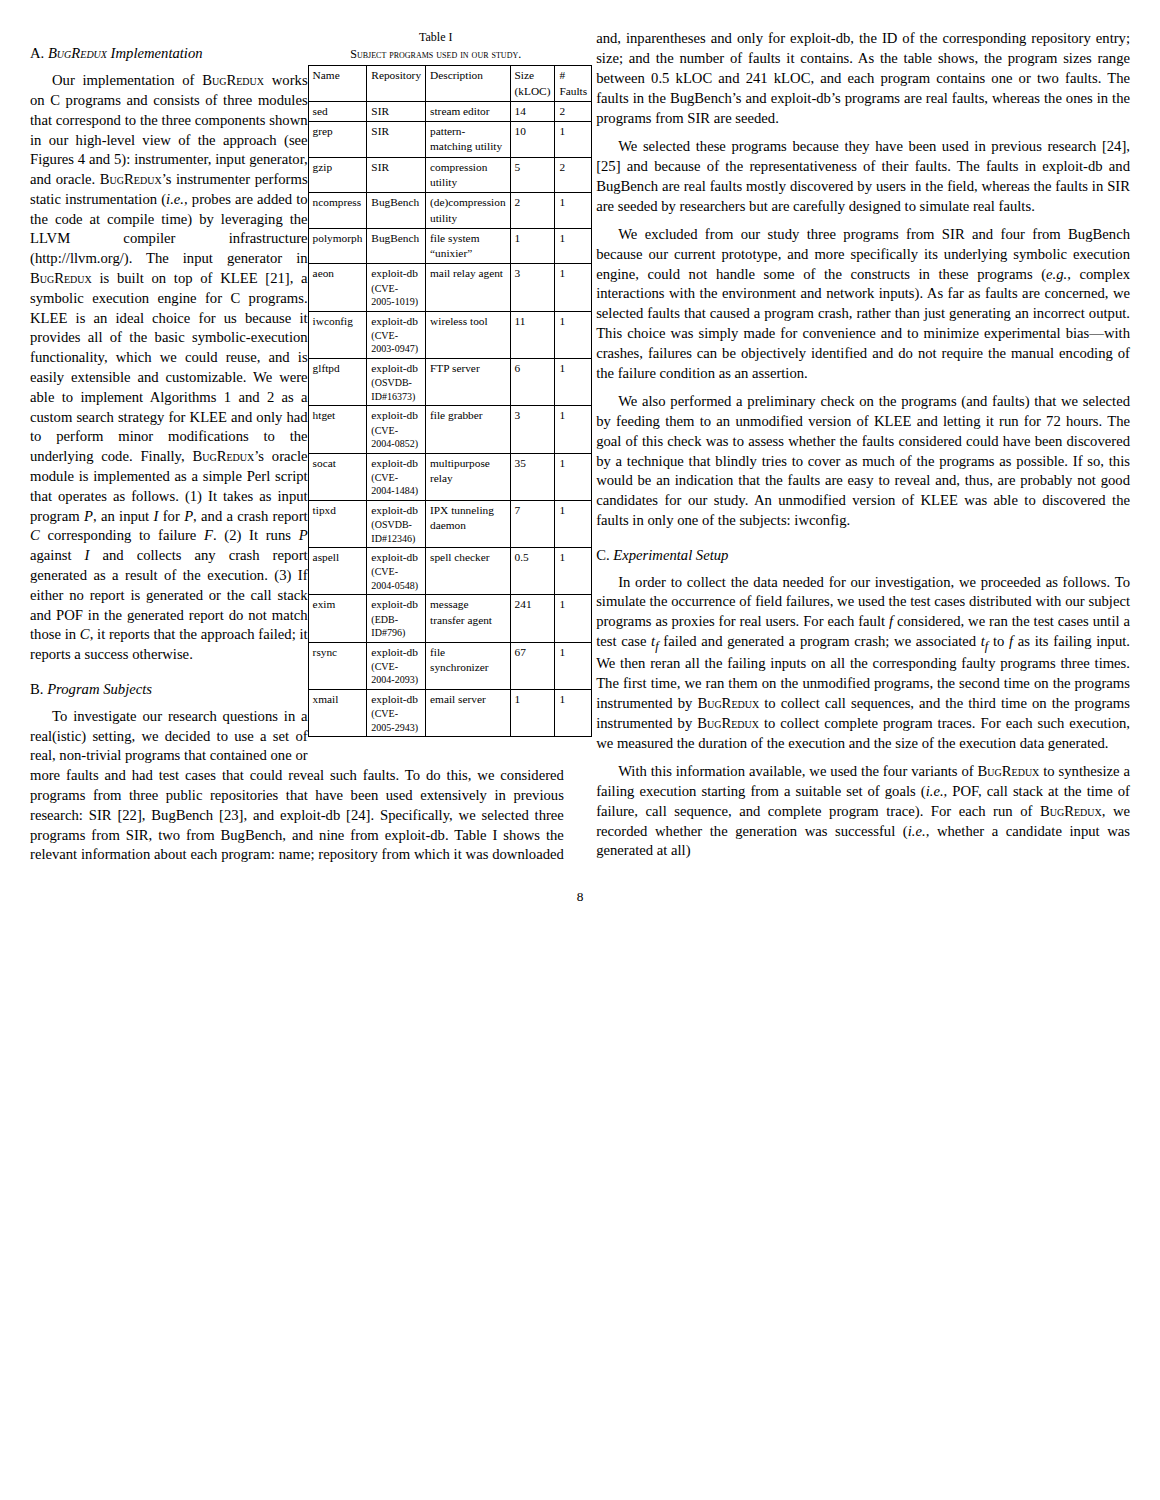Table I Subject programs used in our study.
| Name | Repository | Description | Size (kLOC) | # Faults |
| --- | --- | --- | --- | --- |
| sed | SIR | stream editor | 14 | 2 |
| grep | SIR | pattern-matching utility | 10 | 1 |
| gzip | SIR | compression utility | 5 | 2 |
| ncompress | BugBench | (de)compression utility | 2 | 1 |
| polymorph | BugBench | file system “unixier” | 1 | 1 |
| aeon | exploit-db (CVE-2005-1019) | mail relay agent | 3 | 1 |
| iwconfig | exploit-db (CVE-2003-0947) | wireless tool | 11 | 1 |
| glftpd | exploit-db (OSVDB-ID#16373) | FTP server | 6 | 1 |
| htget | exploit-db (CVE-2004-0852) | file grabber | 3 | 1 |
| socat | exploit-db (CVE-2004-1484) | multipurpose relay | 35 | 1 |
| tipxd | exploit-db (OSVDB-ID#12346) | IPX tunneling daemon | 7 | 1 |
| aspell | exploit-db (CVE-2004-0548) | spell checker | 0.5 | 1 |
| exim | exploit-db (EDB-ID#796) | message transfer agent | 241 | 1 |
| rsync | exploit-db (CVE-2004-2093) | file synchronizer | 67 | 1 |
| xmail | exploit-db (CVE-2005-2943) | email server | 1 | 1 |
A. BugRedux Implementation
Our implementation of BugRedux works on C programs and consists of three modules that correspond to the three components shown in our high-level view of the approach (see Figures 4 and 5): instrumenter, input generator, and oracle. BugRedux’s instrumenter performs static instrumentation (i.e., probes are added to the code at compile time) by leveraging the LLVM compiler infrastructure (http://llvm.org/). The input generator in BugRedux is built on top of KLEE [21], a symbolic execution engine for C programs. KLEE is an ideal choice for us because it provides all of the basic symbolic-execution functionality, which we could reuse, and is easily extensible and customizable. We were able to implement Algorithms 1 and 2 as a custom search strategy for KLEE and only had to perform minor modifications to the underlying code. Finally, BugRedux’s oracle module is implemented as a simple Perl script that operates as follows. (1) It takes as input program P, an input I for P, and a crash report C corresponding to failure F. (2) It runs P against I and collects any crash report generated as a result of the execution. (3) If either no report is generated or the call stack and POF in the generated report do not match those in C, it reports that the approach failed; it reports a success otherwise.
B. Program Subjects
To investigate our research questions in a real(istic) setting, we decided to use a set of real, non-trivial programs that contained one or more faults and had test cases that could reveal such faults. To do this, we considered programs from three public repositories that have been used extensively in previous research: SIR [22], BugBench [23], and exploit-db [24]. Specifically, we selected three programs from SIR, two from BugBench, and nine from exploit-db. Table I shows the relevant information about each program: name; repository from which it was downloaded and, inparentheses and only for exploit-db, the ID of the corresponding repository entry; size; and the number of faults it contains. As the table shows, the program sizes range between 0.5 kLOC and 241 kLOC, and each program contains one or two faults. The faults in the BugBench’s and exploit-db’s programs are real faults, whereas the ones in the programs from SIR are seeded.
We selected these programs because they have been used in previous research [24], [25] and because of the representativeness of their faults. The faults in exploit-db and BugBench are real faults mostly discovered by users in the field, whereas the faults in SIR are seeded by researchers but are carefully designed to simulate real faults.
We excluded from our study three programs from SIR and four from BugBench because our current prototype, and more specifically its underlying symbolic execution engine, could not handle some of the constructs in these programs (e.g., complex interactions with the environment and network inputs). As far as faults are concerned, we selected faults that caused a program crash, rather than just generating an incorrect output. This choice was simply made for convenience and to minimize experimental bias—with crashes, failures can be objectively identified and do not require the manual encoding of the failure condition as an assertion.
We also performed a preliminary check on the programs (and faults) that we selected by feeding them to an unmodified version of KLEE and letting it run for 72 hours. The goal of this check was to assess whether the faults considered could have been discovered by a technique that blindly tries to cover as much of the programs as possible. If so, this would be an indication that the faults are easy to reveal and, thus, are probably not good candidates for our study. An unmodified version of KLEE was able to discovered the faults in only one of the subjects: iwconfig.
C. Experimental Setup
In order to collect the data needed for our investigation, we proceeded as follows. To simulate the occurrence of field failures, we used the test cases distributed with our subject programs as proxies for real users. For each fault f considered, we ran the test cases until a test case tf failed and generated a program crash; we associated tf to f as its failing input. We then reran all the failing inputs on all the corresponding faulty programs three times. The first time, we ran them on the unmodified programs, the second time on the programs instrumented by BugRedux to collect call sequences, and the third time on the programs instrumented by BugRedux to collect complete program traces. For each such execution, we measured the duration of the execution and the size of the execution data generated.
With this information available, we used the four variants of BugRedux to synthesize a failing execution starting from a suitable set of goals (i.e., POF, call stack at the time of failure, call sequence, and complete program trace). For each run of BugRedux, we recorded whether the generation was successful (i.e., whether a candidate input was generated at all)
8